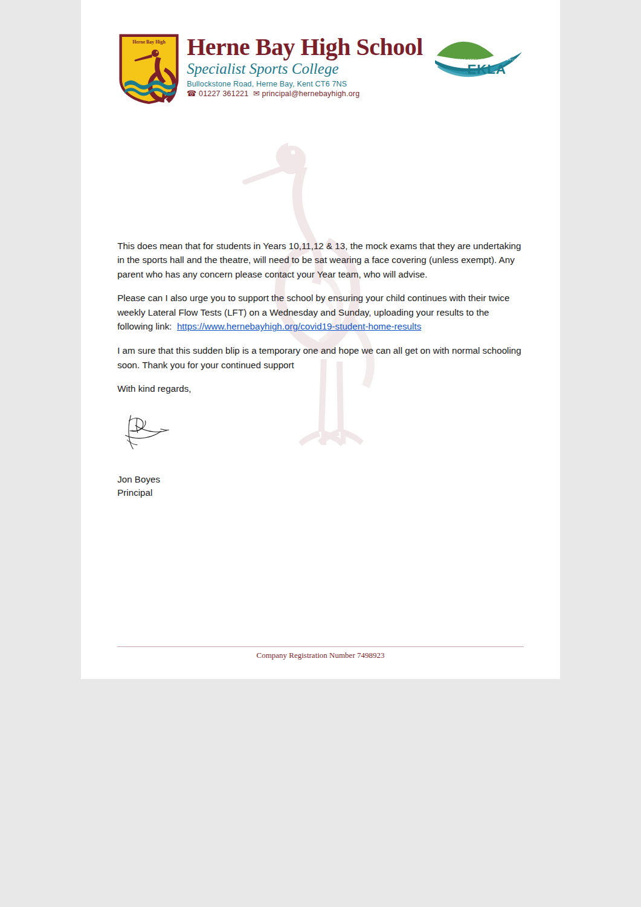Herne Bay High
Herne Bay High School
Specialist Sports College
Bullockstone Road, Herne Bay, Kent CT6 7NS
☎ 01227 361221 ✉ principal@hernebayhigh.org
EKLA EAST KENT LEARNING ALLIANCE
This does mean that for students in Years 10,11,12 & 13, the mock exams that they are undertaking in the sports hall and the theatre, will need to be sat wearing a face covering (unless exempt). Any parent who has any concern please contact your Year team, who will advise.
Please can I also urge you to support the school by ensuring your child continues with their twice weekly Lateral Flow Tests (LFT) on a Wednesday and Sunday, uploading your results to the following link: https://www.hernebayhigh.org/covid19-student-home-results
I am sure that this sudden blip is a temporary one and hope we can all get on with normal schooling soon. Thank you for your continued support
With kind regards,
Jon Boyes
Principal
Company Registration Number 7498923